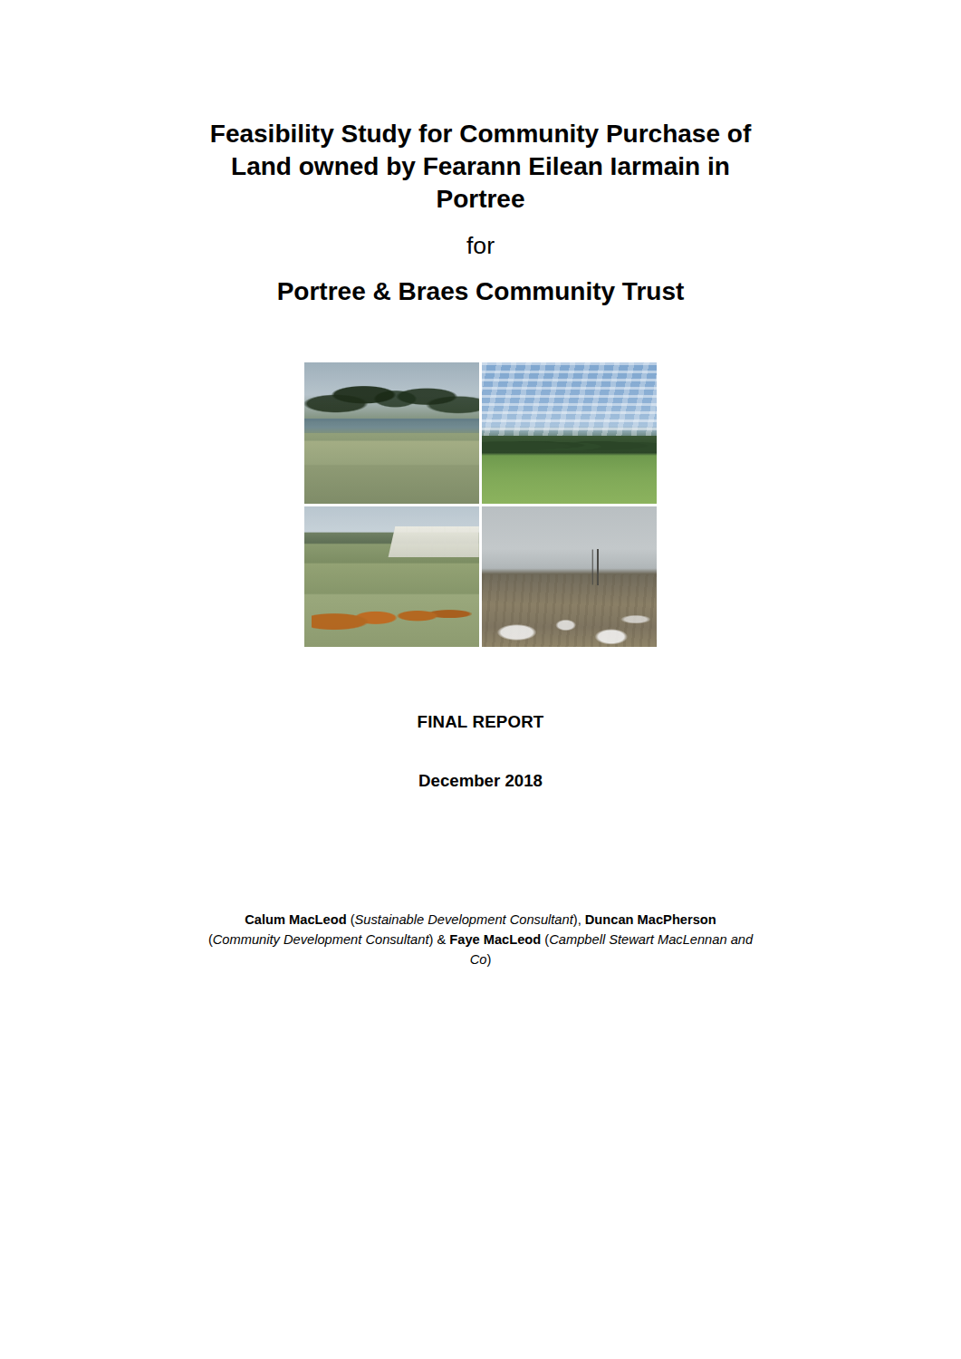Feasibility Study for Community Purchase of Land owned by Fearann Eilean Iarmain in Portree for Portree & Braes Community Trust
FINAL REPORT
December 2018
Calum MacLeod (Sustainable Development Consultant), Duncan MacPherson (Community Development Consultant) & Faye MacLeod (Campbell Stewart MacLennan and Co)